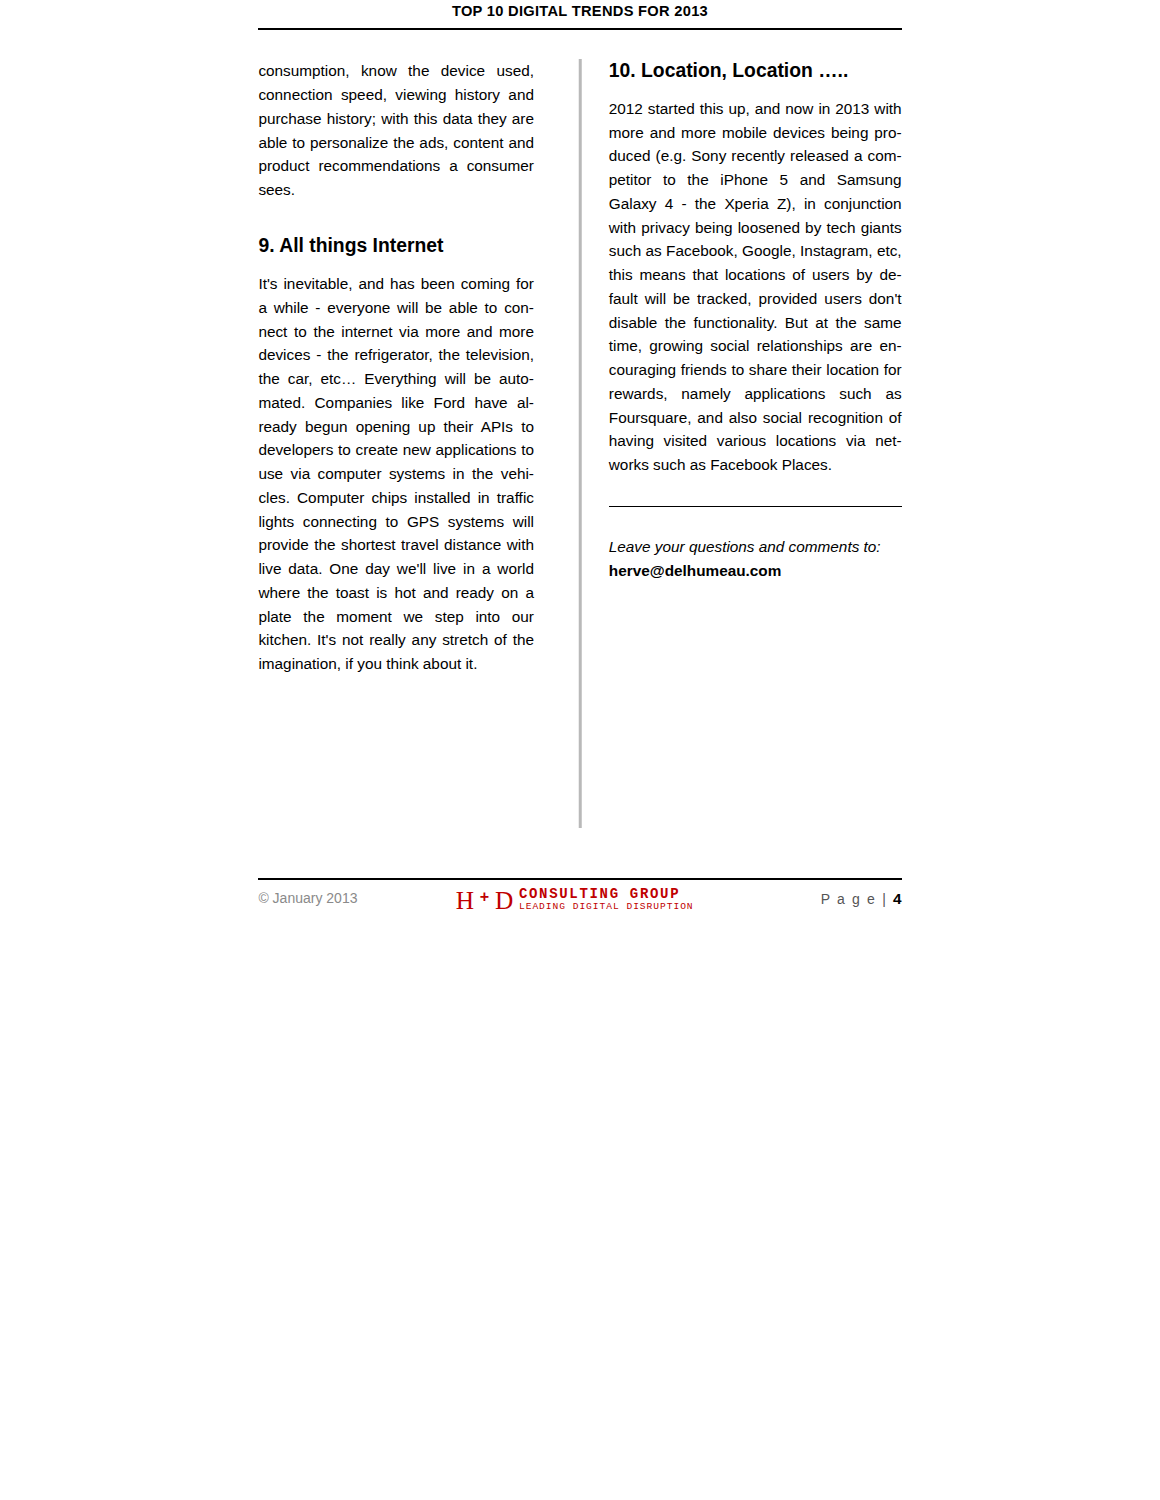TOP 10 DIGITAL TRENDS FOR 2013
consumption, know the device used, connection speed, viewing history and purchase history; with this data they are able to personalize the ads, content and product recommendations a consumer sees.
9. All things Internet
It's inevitable, and has been coming for a while - everyone will be able to connect to the internet via more and more devices - the refrigerator, the television, the car, etc… Everything will be automated. Companies like Ford have already begun opening up their APIs to developers to create new applications to use via computer systems in the vehicles. Computer chips installed in traffic lights connecting to GPS systems will provide the shortest travel distance with live data. One day we'll live in a world where the toast is hot and ready on a plate the moment we step into our kitchen. It's not really any stretch of the imagination, if you think about it.
10. Location, Location …..
2012 started this up, and now in 2013 with more and more mobile devices being produced (e.g. Sony recently released a competitor to the iPhone 5 and Samsung Galaxy 4 - the Xperia Z), in conjunction with privacy being loosened by tech giants such as Facebook, Google, Instagram, etc, this means that locations of users by default will be tracked, provided users don't disable the functionality. But at the same time, growing social relationships are encouraging friends to share their location for rewards, namely applications such as Foursquare, and also social recognition of having visited various locations via networks such as Facebook Places.
Leave your questions and comments to: herve@delhumeau.com
© January 2013
H+D CONSULTING GROUP LEADING DIGITAL DISRUPTION
P a g e | 4